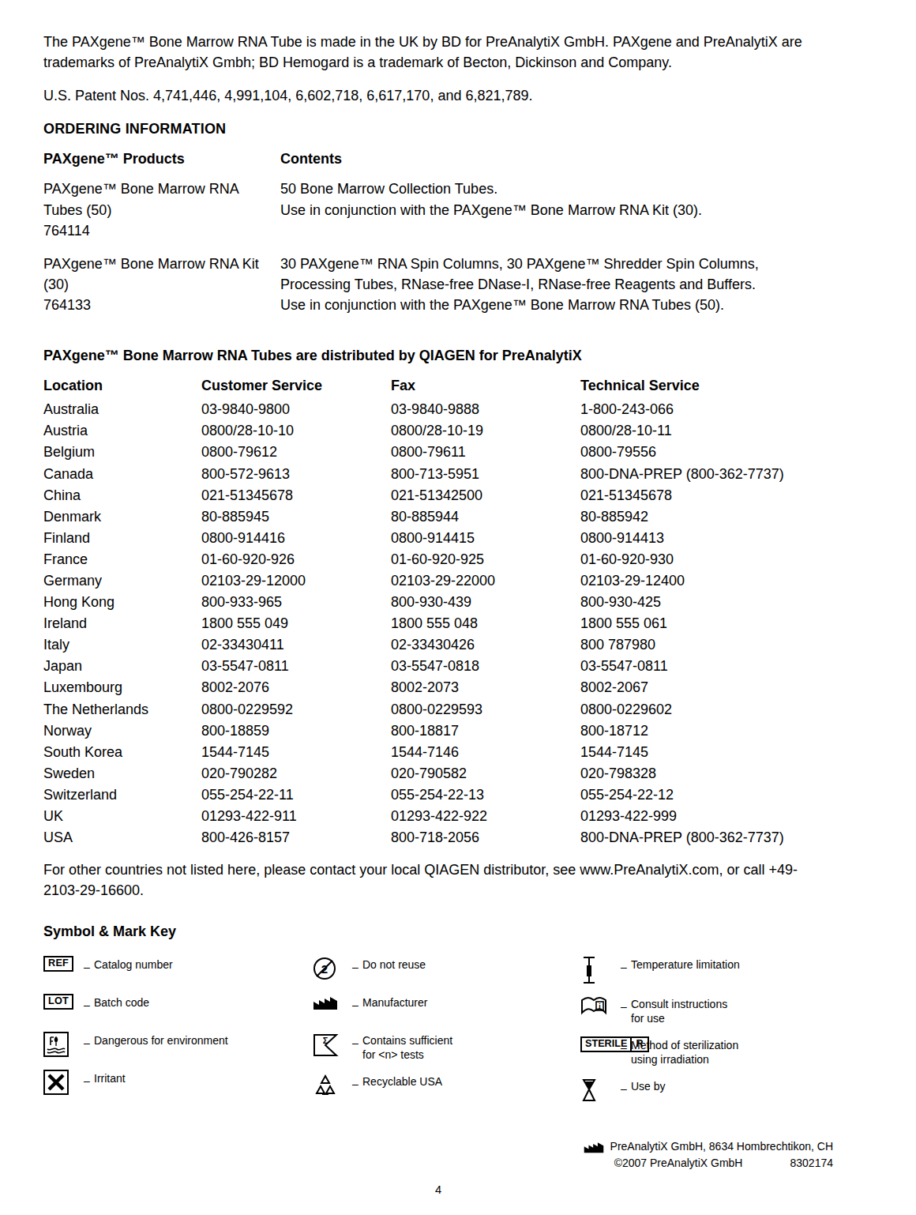The PAXgene™ Bone Marrow RNA Tube is made in the UK by BD for PreAnalytiX GmbH. PAXgene and PreAnalytiX are trademarks of PreAnalytiX Gmbh; BD Hemogard is a trademark of Becton, Dickinson and Company.
U.S. Patent Nos. 4,741,446, 4,991,104, 6,602,718, 6,617,170, and 6,821,789.
ORDERING INFORMATION
| PAXgene™ Products | Contents |
| --- | --- |
| PAXgene™ Bone Marrow RNA Tubes (50) 764114 | 50 Bone Marrow Collection Tubes. Use in conjunction with the PAXgene™ Bone Marrow RNA Kit (30). |
| PAXgene™ Bone Marrow RNA Kit (30) 764133 | 30 PAXgene™ RNA Spin Columns, 30 PAXgene™ Shredder Spin Columns, Processing Tubes, RNase-free DNase-I, RNase-free Reagents and Buffers. Use in conjunction with the PAXgene™ Bone Marrow RNA Tubes (50). |
PAXgene™ Bone Marrow RNA Tubes are distributed by QIAGEN for PreAnalytiX
| Location | Customer Service | Fax | Technical Service |
| --- | --- | --- | --- |
| Australia | 03-9840-9800 | 03-9840-9888 | 1-800-243-066 |
| Austria | 0800/28-10-10 | 0800/28-10-19 | 0800/28-10-11 |
| Belgium | 0800-79612 | 0800-79611 | 0800-79556 |
| Canada | 800-572-9613 | 800-713-5951 | 800-DNA-PREP (800-362-7737) |
| China | 021-51345678 | 021-51342500 | 021-51345678 |
| Denmark | 80-885945 | 80-885944 | 80-885942 |
| Finland | 0800-914416 | 0800-914415 | 0800-914413 |
| France | 01-60-920-926 | 01-60-920-925 | 01-60-920-930 |
| Germany | 02103-29-12000 | 02103-29-22000 | 02103-29-12400 |
| Hong Kong | 800-933-965 | 800-930-439 | 800-930-425 |
| Ireland | 1800 555 049 | 1800 555 048 | 1800 555 061 |
| Italy | 02-33430411 | 02-33430426 | 800 787980 |
| Japan | 03-5547-0811 | 03-5547-0818 | 03-5547-0811 |
| Luxembourg | 8002-2076 | 8002-2073 | 8002-2067 |
| The Netherlands | 0800-0229592 | 0800-0229593 | 0800-0229602 |
| Norway | 800-18859 | 800-18817 | 800-18712 |
| South Korea | 1544-7145 | 1544-7146 | 1544-7145 |
| Sweden | 020-790282 | 020-790582 | 020-798328 |
| Switzerland | 055-254-22-11 | 055-254-22-13 | 055-254-22-12 |
| UK | 01293-422-911 | 01293-422-922 | 01293-422-999 |
| USA | 800-426-8157 | 800-718-2056 | 800-DNA-PREP (800-362-7737) |
For other countries not listed here, please contact your local QIAGEN distributor, see www.PreAnalytiX.com, or call +49-2103-29-16600.
Symbol & Mark Key
REF
–
Catalog number
LOT
–
Batch code
–
Dangerous for environment
–
Irritant
2
–
Do not reuse
–
Manufacturer
Σ
–
Contains sufficient
for <n> tests
–
Recyclable USA
–
Temperature limitation
i
–
Consult instructions
for use
STERILE R
–
Method of sterilization
using irradiation
–
Use by
PreAnalytiX GmbH, 8634 Hombrechtikon, CH
©2007 PreAnalytiX GmbH 8302174
4